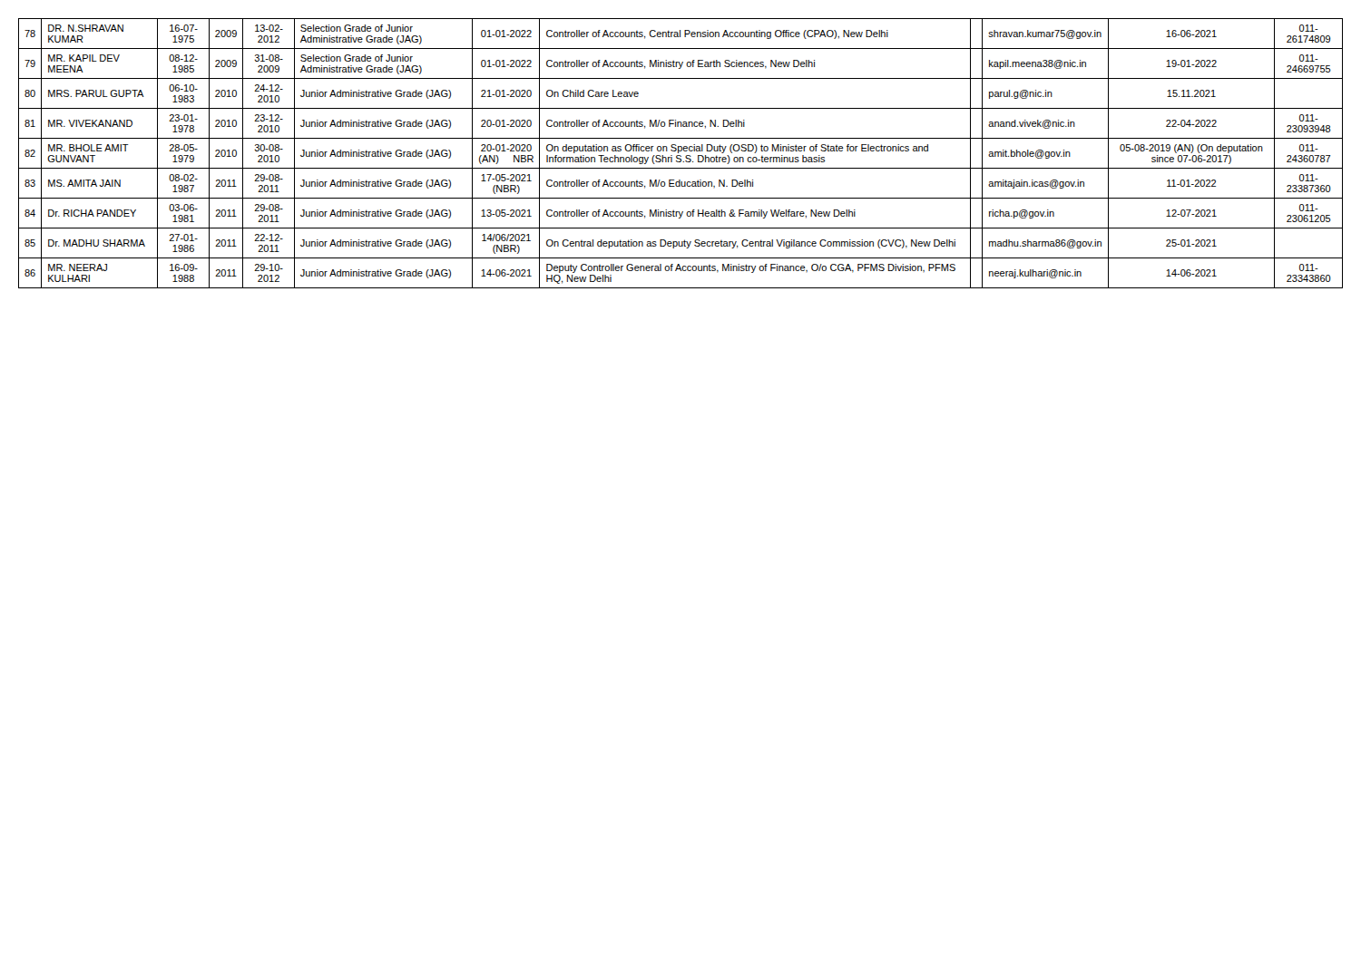| 78 | DR. N.SHRAVAN KUMAR | 16-07-1975 | 2009 | 13-02-2012 | Selection Grade of Junior Administrative Grade (JAG) | 01-01-2022 | Controller of Accounts, Central Pension Accounting Office (CPAO), New Delhi | | shravan.kumar75@gov.in | 16-06-2021 | 011-26174809 |
| 79 | MR. KAPIL DEV MEENA | 08-12-1985 | 2009 | 31-08-2009 | Selection Grade of Junior Administrative Grade (JAG) | 01-01-2022 | Controller of Accounts, Ministry of Earth Sciences, New Delhi | | kapil.meena38@nic.in | 19-01-2022 | 011-24669755 |
| 80 | MRS. PARUL GUPTA | 06-10-1983 | 2010 | 24-12-2010 | Junior Administrative Grade (JAG) | 21-01-2020 | On Child Care Leave | | parul.g@nic.in | 15.11.2021 | |
| 81 | MR. VIVEKANAND | 23-01-1978 | 2010 | 23-12-2010 | Junior Administrative Grade (JAG) | 20-01-2020 | Controller of Accounts, M/o Finance, N. Delhi | | anand.vivek@nic.in | 22-04-2022 | 011-23093948 |
| 82 | MR. BHOLE AMIT GUNVANT | 28-05-1979 | 2010 | 30-08-2010 | Junior Administrative Grade (JAG) | 20-01-2020 (AN) NBR | On deputation as Officer on Special Duty (OSD) to Minister of State for Electronics and Information Technology (Shri S.S. Dhotre) on co-terminus basis | | amit.bhole@gov.in | 05-08-2019 (AN) (On deputation since 07-06-2017) | 011-24360787 |
| 83 | MS. AMITA JAIN | 08-02-1987 | 2011 | 29-08-2011 | Junior Administrative Grade (JAG) | 17-05-2021 (NBR) | Controller of Accounts, M/o Education, N. Delhi | | amitajain.icas@gov.in | 11-01-2022 | 011-23387360 |
| 84 | Dr. RICHA PANDEY | 03-06-1981 | 2011 | 29-08-2011 | Junior Administrative Grade (JAG) | 13-05-2021 | Controller of Accounts, Ministry of Health & Family Welfare, New Delhi | | richa.p@gov.in | 12-07-2021 | 011-23061205 |
| 85 | Dr. MADHU SHARMA | 27-01-1986 | 2011 | 22-12-2011 | Junior Administrative Grade (JAG) | 14/06/2021 (NBR) | On Central deputation as Deputy Secretary, Central Vigilance Commission (CVC), New Delhi | | madhu.sharma86@gov.in | 25-01-2021 | |
| 86 | MR. NEERAJ KULHARI | 16-09-1988 | 2011 | 29-10-2012 | Junior Administrative Grade (JAG) | 14-06-2021 | Deputy Controller General of Accounts, Ministry of Finance, O/o CGA, PFMS Division, PFMS HQ, New Delhi | | neeraj.kulhari@nic.in | 14-06-2021 | 011-23343860 |